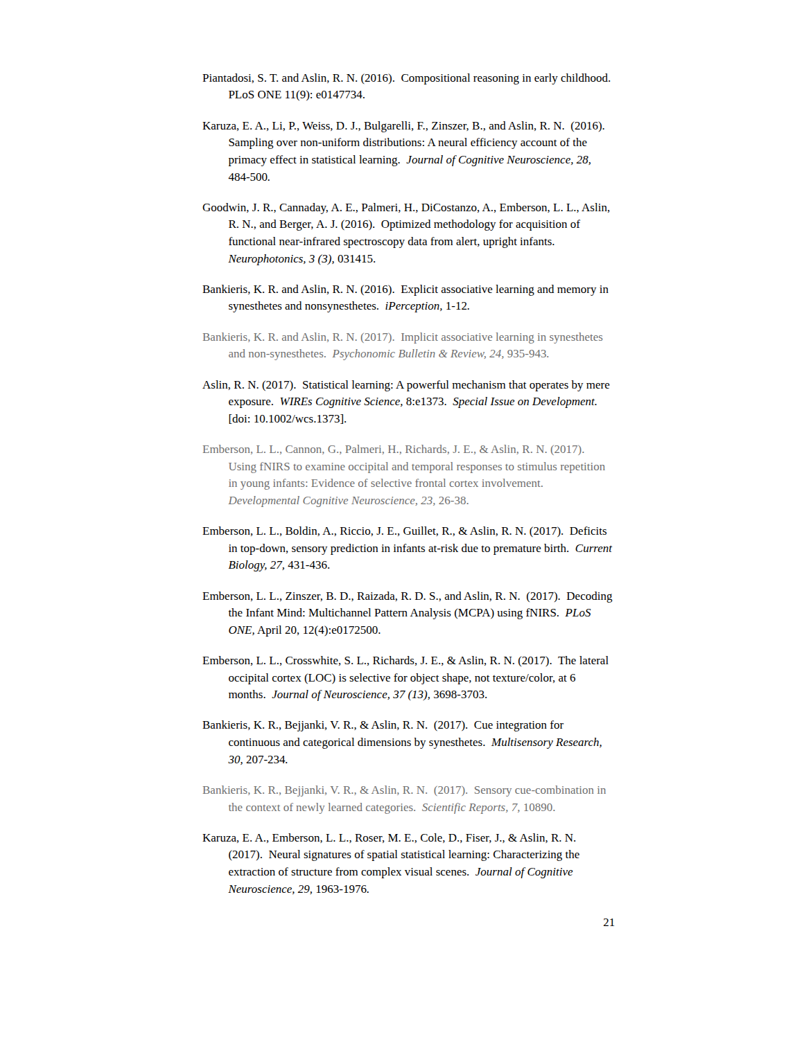Piantadosi, S. T. and Aslin, R. N. (2016). Compositional reasoning in early childhood. PLoS ONE 11(9): e0147734.
Karuza, E. A., Li, P., Weiss, D. J., Bulgarelli, F., Zinszer, B., and Aslin, R. N. (2016). Sampling over non-uniform distributions: A neural efficiency account of the primacy effect in statistical learning. Journal of Cognitive Neuroscience, 28, 484-500.
Goodwin, J. R., Cannaday, A. E., Palmeri, H., DiCostanzo, A., Emberson, L. L., Aslin, R. N., and Berger, A. J. (2016). Optimized methodology for acquisition of functional near-infrared spectroscopy data from alert, upright infants. Neurophotonics, 3 (3), 031415.
Bankieris, K. R. and Aslin, R. N. (2016). Explicit associative learning and memory in synesthetes and nonsynesthetes. iPerception, 1-12.
Bankieris, K. R. and Aslin, R. N. (2017). Implicit associative learning in synesthetes and non-synesthetes. Psychonomic Bulletin & Review, 24, 935-943.
Aslin, R. N. (2017). Statistical learning: A powerful mechanism that operates by mere exposure. WIREs Cognitive Science, 8:e1373. Special Issue on Development. [doi: 10.1002/wcs.1373].
Emberson, L. L., Cannon, G., Palmeri, H., Richards, J. E., & Aslin, R. N. (2017). Using fNIRS to examine occipital and temporal responses to stimulus repetition in young infants: Evidence of selective frontal cortex involvement. Developmental Cognitive Neuroscience, 23, 26-38.
Emberson, L. L., Boldin, A., Riccio, J. E., Guillet, R., & Aslin, R. N. (2017). Deficits in top-down, sensory prediction in infants at-risk due to premature birth. Current Biology, 27, 431-436.
Emberson, L. L., Zinszer, B. D., Raizada, R. D. S., and Aslin, R. N. (2017). Decoding the Infant Mind: Multichannel Pattern Analysis (MCPA) using fNIRS. PLoS ONE, April 20, 12(4):e0172500.
Emberson, L. L., Crosswhite, S. L., Richards, J. E., & Aslin, R. N. (2017). The lateral occipital cortex (LOC) is selective for object shape, not texture/color, at 6 months. Journal of Neuroscience, 37 (13), 3698-3703.
Bankieris, K. R., Bejjanki, V. R., & Aslin, R. N. (2017). Cue integration for continuous and categorical dimensions by synesthetes. Multisensory Research, 30, 207-234.
Bankieris, K. R., Bejjanki, V. R., & Aslin, R. N. (2017). Sensory cue-combination in the context of newly learned categories. Scientific Reports, 7, 10890.
Karuza, E. A., Emberson, L. L., Roser, M. E., Cole, D., Fiser, J., & Aslin, R. N. (2017). Neural signatures of spatial statistical learning: Characterizing the extraction of structure from complex visual scenes. Journal of Cognitive Neuroscience, 29, 1963-1976.
21